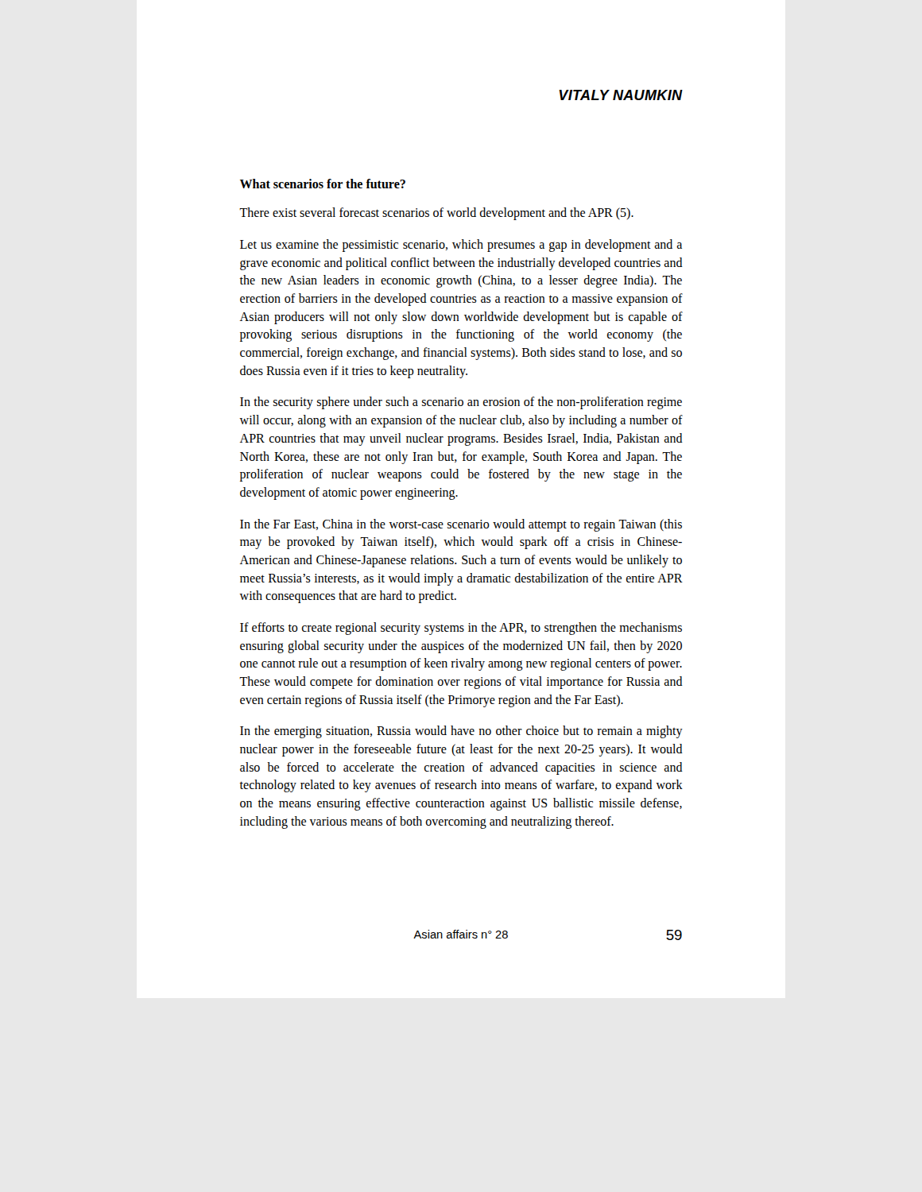VITALY NAUMKIN
What scenarios for the future?
There exist several forecast scenarios of world development and the APR (5).
Let us examine the pessimistic scenario, which presumes a gap in development and a grave economic and political conflict between the industrially developed countries and the new Asian leaders in economic growth (China, to a lesser degree India). The erection of barriers in the developed countries as a reaction to a massive expansion of Asian producers will not only slow down worldwide development but is capable of provoking serious disruptions in the functioning of the world economy (the commercial, foreign exchange, and financial systems). Both sides stand to lose, and so does Russia even if it tries to keep neutrality.
In the security sphere under such a scenario an erosion of the non-proliferation regime will occur, along with an expansion of the nuclear club, also by including a number of APR countries that may unveil nuclear programs. Besides Israel, India, Pakistan and North Korea, these are not only Iran but, for example, South Korea and Japan. The proliferation of nuclear weapons could be fostered by the new stage in the development of atomic power engineering.
In the Far East, China in the worst-case scenario would attempt to regain Taiwan (this may be provoked by Taiwan itself), which would spark off a crisis in Chinese-American and Chinese-Japanese relations. Such a turn of events would be unlikely to meet Russia’s interests, as it would imply a dramatic destabilization of the entire APR with consequences that are hard to predict.
If efforts to create regional security systems in the APR, to strengthen the mechanisms ensuring global security under the auspices of the modernized UN fail, then by 2020 one cannot rule out a resumption of keen rivalry among new regional centers of power. These would compete for domination over regions of vital importance for Russia and even certain regions of Russia itself (the Primorye region and the Far East).
In the emerging situation, Russia would have no other choice but to remain a mighty nuclear power in the foreseeable future (at least for the next 20-25 years). It would also be forced to accelerate the creation of advanced capacities in science and technology related to key avenues of research into means of warfare, to expand work on the means ensuring effective counteraction against US ballistic missile defense, including the various means of both overcoming and neutralizing thereof.
Asian affairs n° 28 59